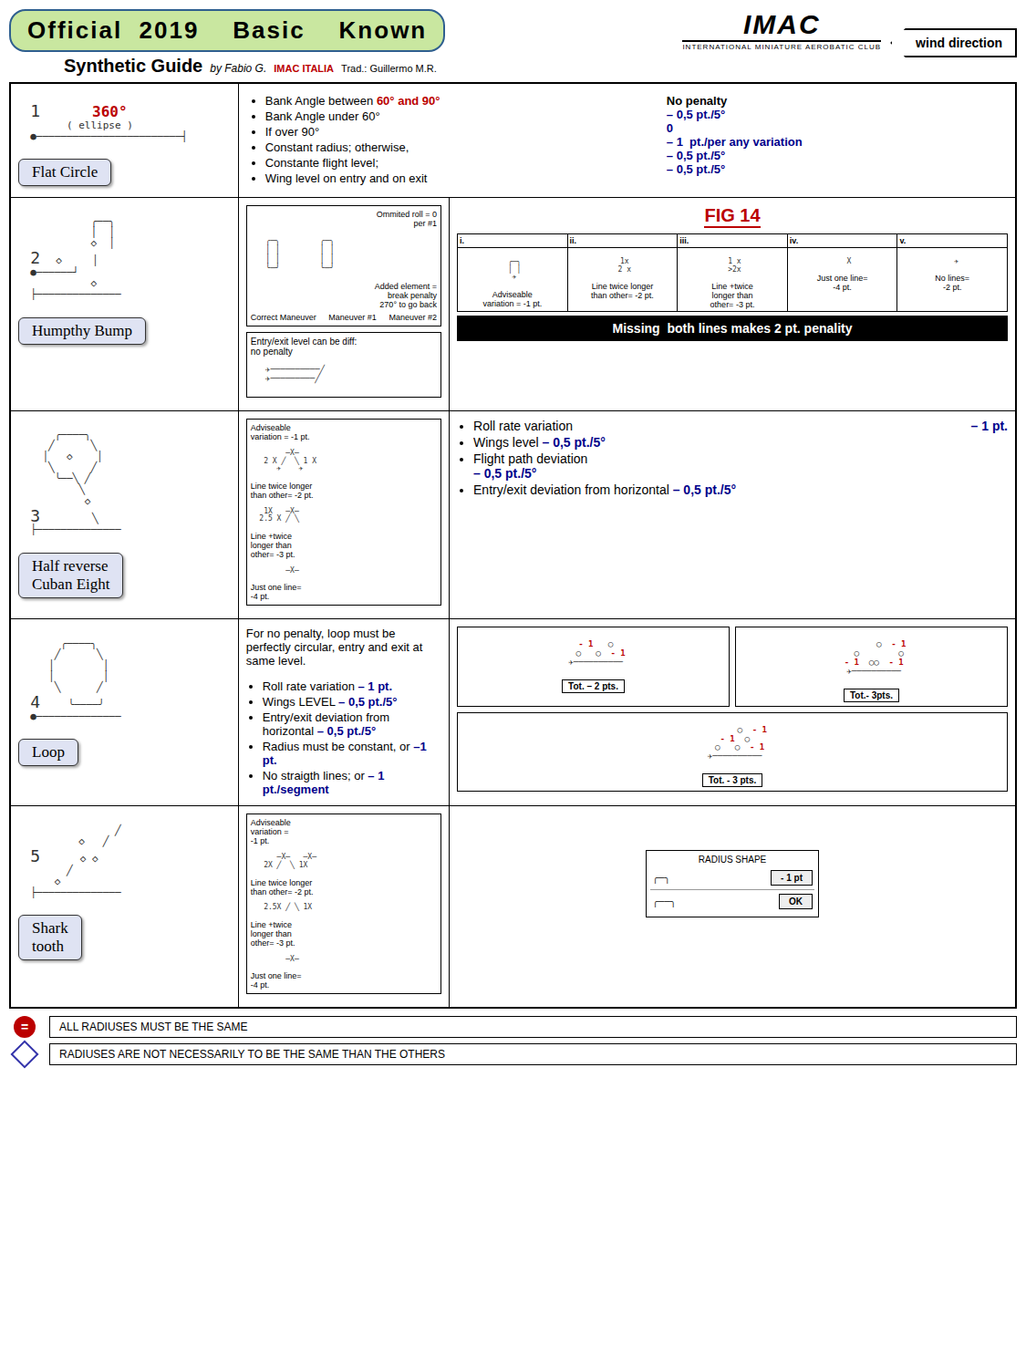Official 2019 Basic Known
Synthetic Guide by Fabio G. IMAC ITALIA Trad.: Guillermo M.R.
IMAC
INTERNATIONAL MINIATURE AEROBATIC CLUB
wind direction
| 1 360° ( ellipse ) ●────────────────────────┤ Flat Circle | / Bank Angle between 60° and 90° Bank Angle under 60° If over 90° Constant radius; otherwise, Constante flight level; Wing level on entry and on exit / No penalty – 0,5 pt./5° 0 – 1 pt./per any variation – 0,5 pt./5° – 0,5 pt./5° / |
| ╭──╮ │ │ ◇ │ 2 ◇ │ ●──────┘ ◇ ├────────────── Humpthy Bump | Ommited roll = 0 per #1 ╭─╮ ╭─╮ │ │ │ │ │ │ │ │ ╰─╯ ╰─╯ Added element = break penalty 270° to go back Correct Maneuver Maneuver #1 Maneuver #2 Entry/exit level can be diff: no penalty ✈──────────╱ ✈─────────╱ | FIG 14 / i. / ii. / iii. / iv. / v. / / ╭─╮ │ │ ✈ Adviseable variation = -1 pt. / 1x 2 x Line twice longer than other= -2 pt. / 1 x >2x Line +twice longer than other= -3 pt. / X Just one line= -4 pt. / ✈ No lines= -2 pt. / Missing both lines makes 2 pt. penality |
| ╭────╮ ╱ ╲ │ ◇ │ ╲ ╱ ╰──╲ ╱ ╲ ◇ 3 ╲ ├────────────── Half reverse Cuban Eight | Adviseable variation = -1 pt. ─X─ 2 X ╱ ╲ 1 X ✈ ✈ Line twice longer than other= -2 pt. 1X ─X─ 2.5 X ╱ ╲ Line +twice longer than other= -3 pt. ─X─ Just one line= -4 pt. | Roll rate variation – 1 pt. Wings level – 0,5 pt./5° Flight path deviation – 0,5 pt./5° Entry/exit deviation from horizontal – 0,5 pt./5° |
| ╭────╮ ╱ ╲ │ │ │ │ ╲ ╱ 4 ╰────╯ ●────────────── Loop | For no penalty, loop must be perfectly circular, entry and exit at same level. Roll rate variation – 1 pt. Wings LEVEL – 0,5 pt./5° Entry/exit deviation from horizontal – 0,5 pt./5° Radius must be constant, or –1 pt. No straigth lines; or – 1 pt./segment | - 1 ◯ ◯ ◯ - 1 ✈────────── Tot. – 2 pts. ◯ - 1 ◯ ◯ - 1 ◯◯ - 1 ✈────────── Tot.- 3pts. ◯ - 1 - 1 ◯ ◯ ◯ - 1 ✈────────── Tot. - 3 pts. |
| ╱ ◇ ╱ 5 ◇ ◇ ╱ ◇ ├────────────── Shark tooth | Adviseable variation = -1 pt. ─X─ ─X─ 2X ╱ ╲ 1X Line twice longer than other= -2 pt. 2.5X ╱ ╲ 1X Line +twice longer than other= -3 pt. ─X─ Just one line= -4 pt. | RADIUS SHAPE ╭─╮ - 1 pt ╭──╮ OK |
=
ALL RADIUSES MUST BE THE SAME
RADIUSES ARE NOT NECESSARILY TO BE THE SAME THAN THE OTHERS